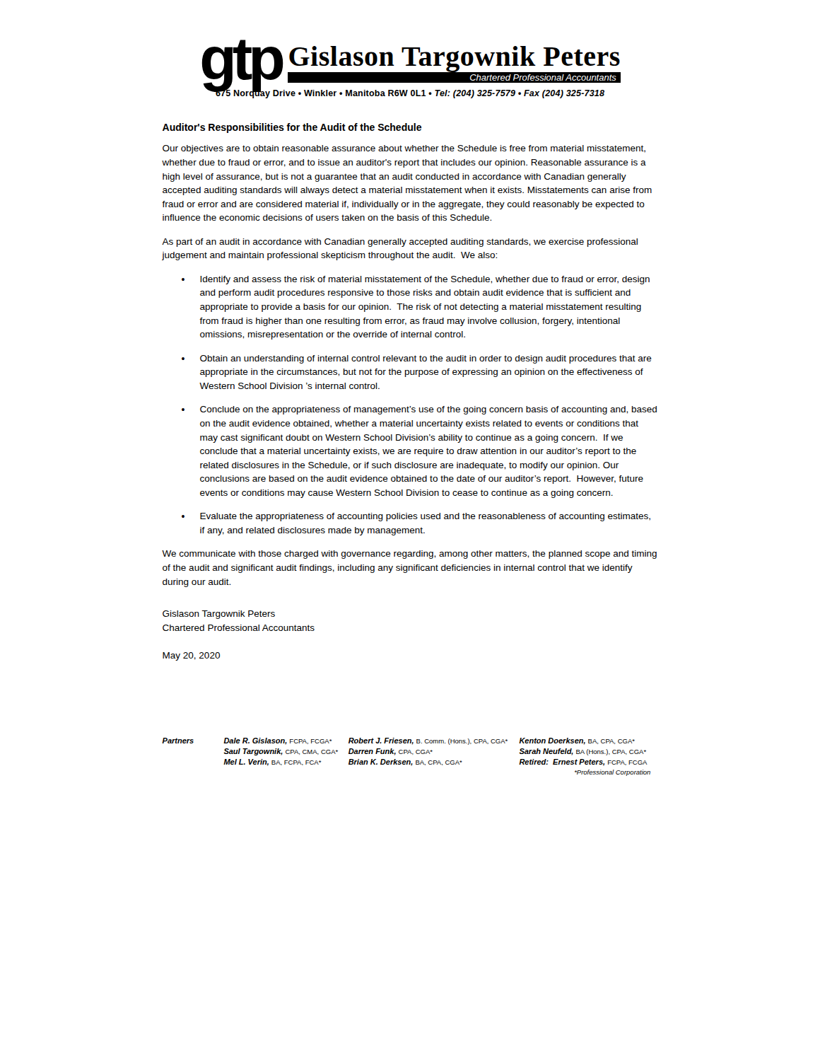gtp
Gislason Targownik Peters
Chartered Professional Accountants
675 Norquay Drive • Winkler • Manitoba R6W 0L1 • Tel: (204) 325-7579 • Fax (204) 325-7318
Auditor's Responsibilities for the Audit of the Schedule
Our objectives are to obtain reasonable assurance about whether the Schedule is free from material misstatement, whether due to fraud or error, and to issue an auditor's report that includes our opinion. Reasonable assurance is a high level of assurance, but is not a guarantee that an audit conducted in accordance with Canadian generally accepted auditing standards will always detect a material misstatement when it exists. Misstatements can arise from fraud or error and are considered material if, individually or in the aggregate, they could reasonably be expected to influence the economic decisions of users taken on the basis of this Schedule.
As part of an audit in accordance with Canadian generally accepted auditing standards, we exercise professional judgement and maintain professional skepticism throughout the audit. We also:
Identify and assess the risk of material misstatement of the Schedule, whether due to fraud or error, design and perform audit procedures responsive to those risks and obtain audit evidence that is sufficient and appropriate to provide a basis for our opinion. The risk of not detecting a material misstatement resulting from fraud is higher than one resulting from error, as fraud may involve collusion, forgery, intentional omissions, misrepresentation or the override of internal control.
Obtain an understanding of internal control relevant to the audit in order to design audit procedures that are appropriate in the circumstances, but not for the purpose of expressing an opinion on the effectiveness of Western School Division ’s internal control.
Conclude on the appropriateness of management’s use of the going concern basis of accounting and, based on the audit evidence obtained, whether a material uncertainty exists related to events or conditions that may cast significant doubt on Western School Division’s ability to continue as a going concern. If we conclude that a material uncertainty exists, we are require to draw attention in our auditor’s report to the related disclosures in the Schedule, or if such disclosure are inadequate, to modify our opinion. Our conclusions are based on the audit evidence obtained to the date of our auditor’s report. However, future events or conditions may cause Western School Division to cease to continue as a going concern.
Evaluate the appropriateness of accounting policies used and the reasonableness of accounting estimates, if any, and related disclosures made by management.
We communicate with those charged with governance regarding, among other matters, the planned scope and timing of the audit and significant audit findings, including any significant deficiencies in internal control that we identify during our audit.
Gislason Targownik Peters
Chartered Professional Accountants
May 20, 2020
| Partners | Dale R. Gislason, FCPA, FCGA* Saul Targownik, CPA, CMA, CGA* Mel L. Verin, BA, FCPA, FCA* | Robert J. Friesen, B. Comm. (Hons.), CPA, CGA* Darren Funk, CPA, CGA* Brian K. Derksen, BA, CPA, CGA* | Kenton Doerksen, BA, CPA, CGA* Sarah Neufeld, BA (Hons.), CPA, CGA* Retired: Ernest Peters, FCPA, FCGA *Professional Corporation |